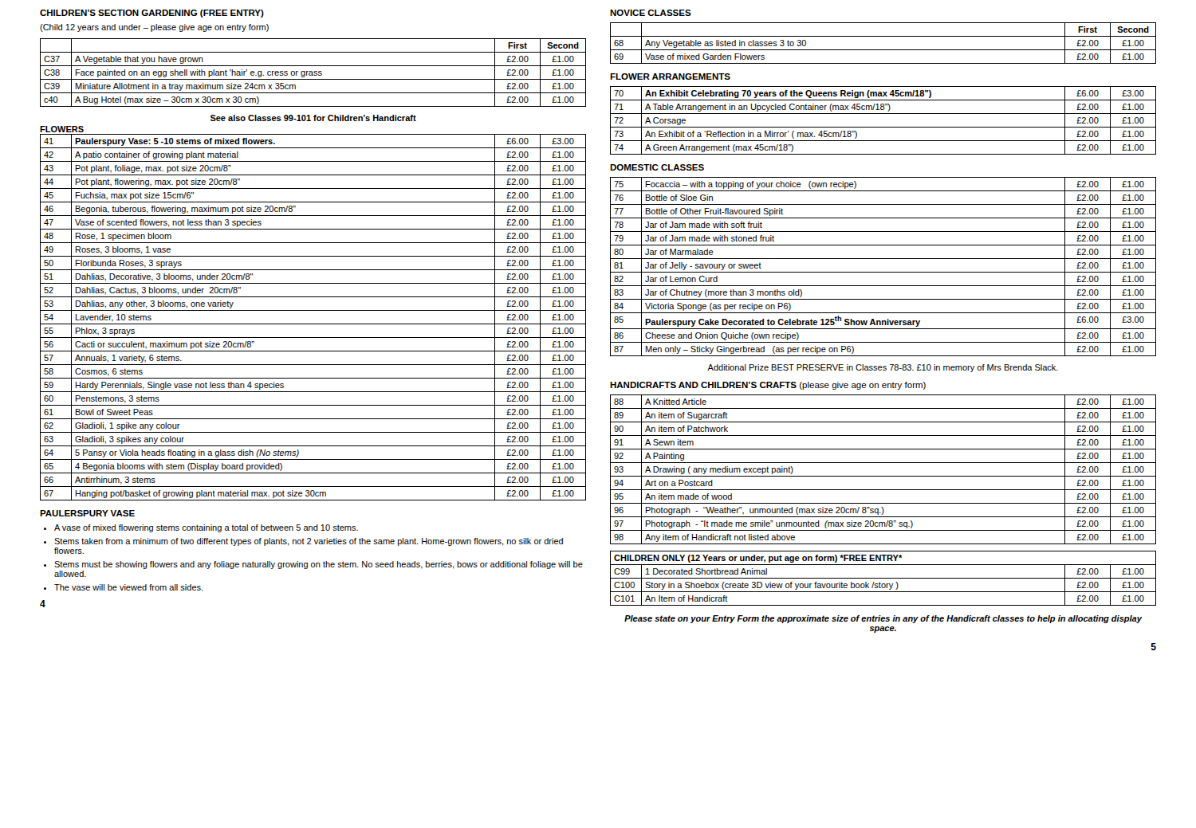CHILDREN'S SECTION GARDENING (FREE ENTRY)
(Child 12 years and under – please give age on entry form)
| | | First | Second |
| --- | --- | --- | --- |
| C37 | A Vegetable that you have grown | £2.00 | £1.00 |
| C38 | Face painted on an egg shell with plant 'hair' e.g. cress or grass | £2.00 | £1.00 |
| C39 | Miniature Allotment in a tray maximum size 24cm x 35cm | £2.00 | £1.00 |
| c40 | A Bug Hotel (max size – 30cm x 30cm x 30 cm) | £2.00 | £1.00 |
See also Classes 99-101 for Children's Handicraft
FLOWERS
| 41 | Paulerspury Vase: 5 -10 stems of mixed flowers. | £6.00 | £3.00 |
| 42 | A patio container of growing plant material | £2.00 | £1.00 |
| 43 | Pot plant, foliage, max. pot size 20cm/8” | £2.00 | £1.00 |
| 44 | Pot plant, flowering, max. pot size 20cm/8” | £2.00 | £1.00 |
| 45 | Fuchsia, max pot size 15cm/6" | £2.00 | £1.00 |
| 46 | Begonia, tuberous, flowering, maximum pot size 20cm/8” | £2.00 | £1.00 |
| 47 | Vase of scented flowers, not less than 3 species | £2.00 | £1.00 |
| 48 | Rose, 1 specimen bloom | £2.00 | £1.00 |
| 49 | Roses, 3 blooms, 1 vase | £2.00 | £1.00 |
| 50 | Floribunda Roses, 3 sprays | £2.00 | £1.00 |
| 51 | Dahlias, Decorative, 3 blooms, under 20cm/8" | £2.00 | £1.00 |
| 52 | Dahlias, Cactus, 3 blooms, under 20cm/8" | £2.00 | £1.00 |
| 53 | Dahlias, any other, 3 blooms, one variety | £2.00 | £1.00 |
| 54 | Lavender, 10 stems | £2.00 | £1.00 |
| 55 | Phlox, 3 sprays | £2.00 | £1.00 |
| 56 | Cacti or succulent, maximum pot size 20cm/8” | £2.00 | £1.00 |
| 57 | Annuals, 1 variety, 6 stems. | £2.00 | £1.00 |
| 58 | Cosmos, 6 stems | £2.00 | £1.00 |
| 59 | Hardy Perennials, Single vase not less than 4 species | £2.00 | £1.00 |
| 60 | Penstemons, 3 stems | £2.00 | £1.00 |
| 61 | Bowl of Sweet Peas | £2.00 | £1.00 |
| 62 | Gladioli, 1 spike any colour | £2.00 | £1.00 |
| 63 | Gladioli, 3 spikes any colour | £2.00 | £1.00 |
| 64 | 5 Pansy or Viola heads floating in a glass dish (No stems) | £2.00 | £1.00 |
| 65 | 4 Begonia blooms with stem (Display board provided) | £2.00 | £1.00 |
| 66 | Antirrhinum, 3 stems | £2.00 | £1.00 |
| 67 | Hanging pot/basket of growing plant material max. pot size 30cm | £2.00 | £1.00 |
PAULERSPURY VASE
A vase of mixed flowering stems containing a total of between 5 and 10 stems.
Stems taken from a minimum of two different types of plants, not 2 varieties of the same plant. Home-grown flowers, no silk or dried flowers.
Stems must be showing flowers and any foliage naturally growing on the stem. No seed heads, berries, bows or additional foliage will be allowed.
The vase will be viewed from all sides.
4
NOVICE CLASSES
| | | First | Second |
| --- | --- | --- | --- |
| 68 | Any Vegetable as listed in classes 3 to 30 | £2.00 | £1.00 |
| 69 | Vase of mixed Garden Flowers | £2.00 | £1.00 |
FLOWER ARRANGEMENTS
| 70 | An Exhibit Celebrating 70 years of the Queens Reign (max 45cm/18”) | £6.00 | £3.00 |
| 71 | A Table Arrangement in an Upcycled Container (max 45cm/18”) | £2.00 | £1.00 |
| 72 | A Corsage | £2.00 | £1.00 |
| 73 | An Exhibit of a ‘Reflection in a Mirror’ ( max. 45cm/18”) | £2.00 | £1.00 |
| 74 | A Green Arrangement (max 45cm/18”) | £2.00 | £1.00 |
DOMESTIC CLASSES
| 75 | Focaccia – with a topping of your choice (own recipe) | £2.00 | £1.00 |
| 76 | Bottle of Sloe Gin | £2.00 | £1.00 |
| 77 | Bottle of Other Fruit-flavoured Spirit | £2.00 | £1.00 |
| 78 | Jar of Jam made with soft fruit | £2.00 | £1.00 |
| 79 | Jar of Jam made with stoned fruit | £2.00 | £1.00 |
| 80 | Jar of Marmalade | £2.00 | £1.00 |
| 81 | Jar of Jelly - savoury or sweet | £2.00 | £1.00 |
| 82 | Jar of Lemon Curd | £2.00 | £1.00 |
| 83 | Jar of Chutney (more than 3 months old) | £2.00 | £1.00 |
| 84 | Victoria Sponge (as per recipe on P6) | £2.00 | £1.00 |
| 85 | Paulerspury Cake Decorated to Celebrate 125 th Show Anniversary | £6.00 | £3.00 |
| 86 | Cheese and Onion Quiche (own recipe) | £2.00 | £1.00 |
| 87 | Men only – Sticky Gingerbread (as per recipe on P6) | £2.00 | £1.00 |
Additional Prize BEST PRESERVE in Classes 78-83. £10 in memory of Mrs Brenda Slack.
HANDICRAFTS and CHILDREN’S CRAFTS (please give age on entry form)
| 88 | A Knitted Article | £2.00 | £1.00 |
| 89 | An item of Sugarcraft | £2.00 | £1.00 |
| 90 | An item of Patchwork | £2.00 | £1.00 |
| 91 | A Sewn item | £2.00 | £1.00 |
| 92 | A Painting | £2.00 | £1.00 |
| 93 | A Drawing ( any medium except paint) | £2.00 | £1.00 |
| 94 | Art on a Postcard | £2.00 | £1.00 |
| 95 | An item made of wood | £2.00 | £1.00 |
| 96 | Photograph - “Weather”, unmounted (max size 20cm/ 8”sq.) | £2.00 | £1.00 |
| 97 | Photograph - “It made me smile” unmounted ( max size 20cm/8” sq.) | £2.00 | £1.00 |
| 98 | Any item of Handicraft not listed above | £2.00 | £1.00 |
| CHILDREN ONLY (12 Years or under, put age on form) *FREE ENTRY* |
| C99 | 1 Decorated Shortbread Animal | £2.00 | £1.00 |
| C100 | Story in a Shoebox (create 3D view of your favourite book /story ) | £2.00 | £1.00 |
| C101 | An Item of Handicraft | £2.00 | £1.00 |
Please state on your Entry Form the approximate size of entries in any of the Handicraft classes to help in allocating display space.
5